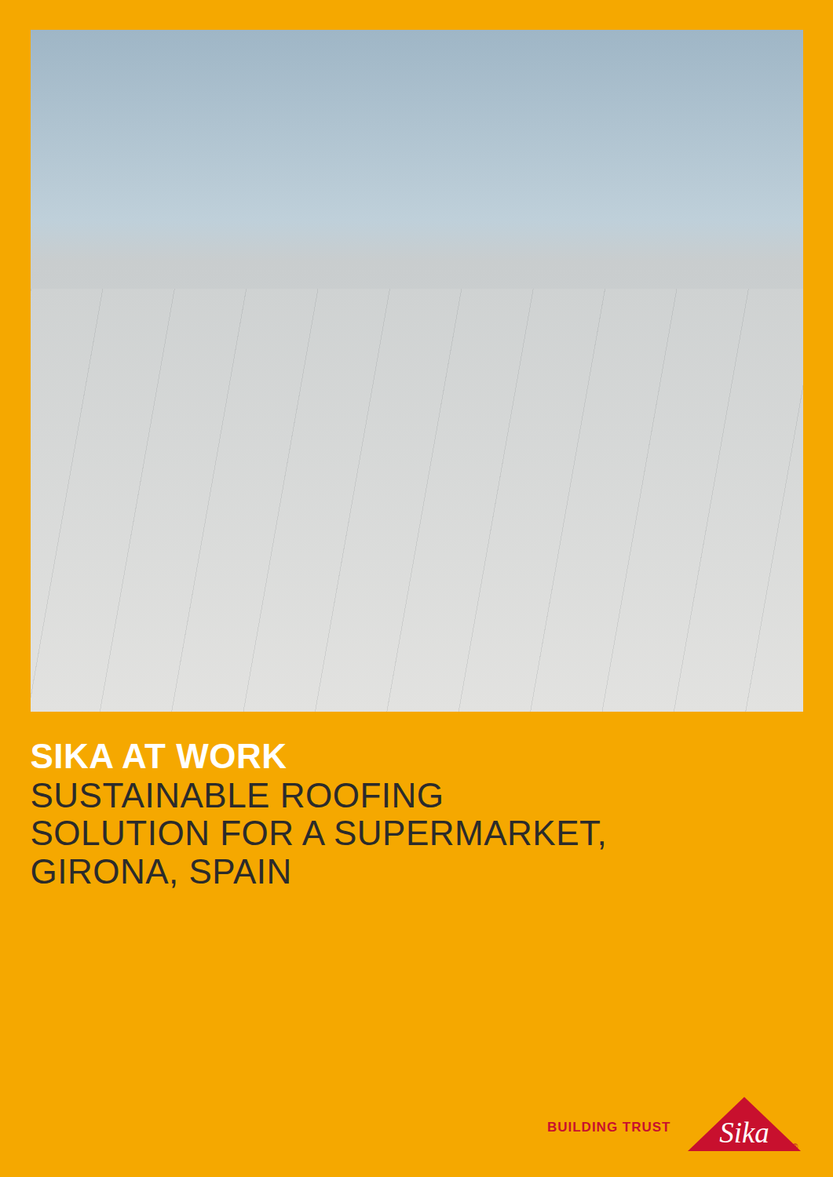Sika at Work
Sustainable Roofing
Solution for a Supermarket,
Girona, Spain
Building Trust
Sika ®